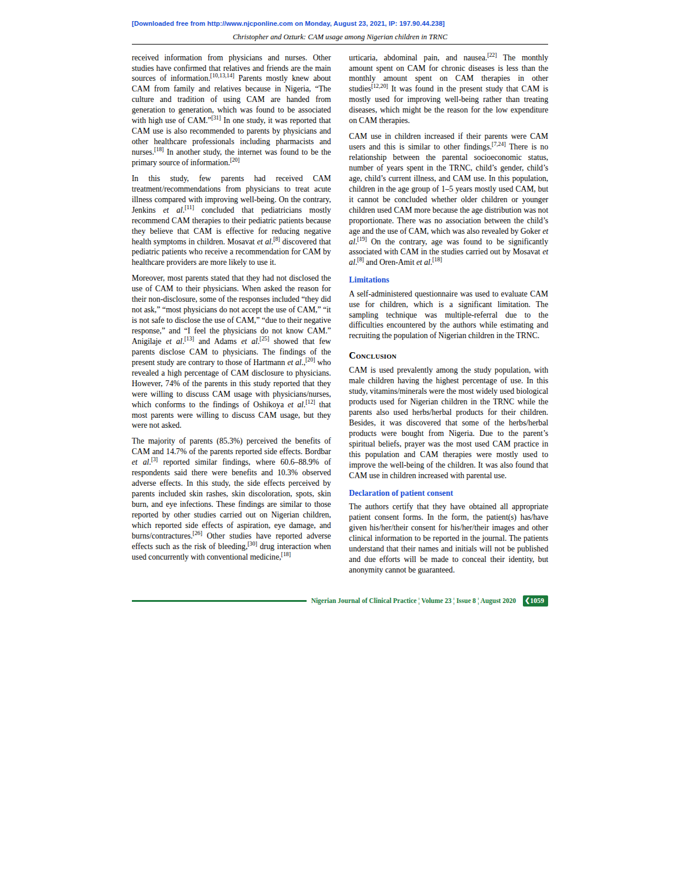[Downloaded free from http://www.njcponline.com on Monday, August 23, 2021, IP: 197.90.44.238]
Christopher and Ozturk: CAM usage among Nigerian children in TRNC
received information from physicians and nurses. Other studies have confirmed that relatives and friends are the main sources of information.[10,13,14] Parents mostly knew about CAM from family and relatives because in Nigeria, “The culture and tradition of using CAM are handed from generation to generation, which was found to be associated with high use of CAM.”[31] In one study, it was reported that CAM use is also recommended to parents by physicians and other healthcare professionals including pharmacists and nurses.[18] In another study, the internet was found to be the primary source of information.[20]
In this study, few parents had received CAM treatment/recommendations from physicians to treat acute illness compared with improving well-being. On the contrary, Jenkins et al.[11] concluded that pediatricians mostly recommend CAM therapies to their pediatric patients because they believe that CAM is effective for reducing negative health symptoms in children. Mosavat et al.[8] discovered that pediatric patients who receive a recommendation for CAM by healthcare providers are more likely to use it.
Moreover, most parents stated that they had not disclosed the use of CAM to their physicians. When asked the reason for their non-disclosure, some of the responses included “they did not ask,” “most physicians do not accept the use of CAM,” “it is not safe to disclose the use of CAM,” “due to their negative response,” and “I feel the physicians do not know CAM.” Anigilaje et al.[13] and Adams et al.[25] showed that few parents disclose CAM to physicians. The findings of the present study are contrary to those of Hartmann et al.,[20] who revealed a high percentage of CAM disclosure to physicians. However, 74% of the parents in this study reported that they were willing to discuss CAM usage with physicians/nurses, which conforms to the findings of Oshikoya et al.[12] that most parents were willing to discuss CAM usage, but they were not asked.
The majority of parents (85.3%) perceived the benefits of CAM and 14.7% of the parents reported side effects. Bordbar et al.[3] reported similar findings, where 60.6–88.9% of respondents said there were benefits and 10.3% observed adverse effects. In this study, the side effects perceived by parents included skin rashes, skin discoloration, spots, skin burn, and eye infections. These findings are similar to those reported by other studies carried out on Nigerian children, which reported side effects of aspiration, eye damage, and burns/contractures.[26] Other studies have reported adverse effects such as the risk of bleeding,[30] drug interaction when used concurrently with conventional medicine,[18]
urticaria, abdominal pain, and nausea.[22] The monthly amount spent on CAM for chronic diseases is less than the monthly amount spent on CAM therapies in other studies[12,20] It was found in the present study that CAM is mostly used for improving well-being rather than treating diseases, which might be the reason for the low expenditure on CAM therapies.
CAM use in children increased if their parents were CAM users and this is similar to other findings.[7,24] There is no relationship between the parental socioeconomic status, number of years spent in the TRNC, child’s gender, child’s age, child’s current illness, and CAM use. In this population, children in the age group of 1–5 years mostly used CAM, but it cannot be concluded whether older children or younger children used CAM more because the age distribution was not proportionate. There was no association between the child’s age and the use of CAM, which was also revealed by Goker et al.[19] On the contrary, age was found to be significantly associated with CAM in the studies carried out by Mosavat et al.[8] and Oren-Amit et al.[18]
Limitations
A self-administered questionnaire was used to evaluate CAM use for children, which is a significant limitation. The sampling technique was multiple-referral due to the difficulties encountered by the authors while estimating and recruiting the population of Nigerian children in the TRNC.
Conclusion
CAM is used prevalently among the study population, with male children having the highest percentage of use. In this study, vitamins/minerals were the most widely used biological products used for Nigerian children in the TRNC while the parents also used herbs/herbal products for their children. Besides, it was discovered that some of the herbs/herbal products were bought from Nigeria. Due to the parent’s spiritual beliefs, prayer was the most used CAM practice in this population and CAM therapies were mostly used to improve the well-being of the children. It was also found that CAM use in children increased with parental use.
Declaration of patient consent
The authors certify that they have obtained all appropriate patient consent forms. In the form, the patient(s) has/have given his/her/their consent for his/her/their images and other clinical information to be reported in the journal. The patients understand that their names and initials will not be published and due efforts will be made to conceal their identity, but anonymity cannot be guaranteed.
Nigerian Journal of Clinical Practice ¦ Volume 23 ¦ Issue 8 ¦ August 2020
1059